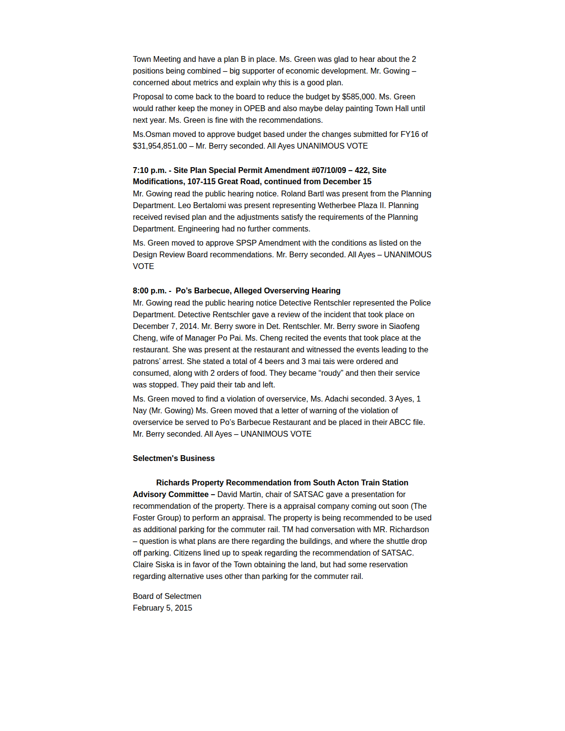Town Meeting and have a plan B in place. Ms. Green was glad to hear about the 2 positions being combined – big supporter of economic development. Mr. Gowing – concerned about metrics and explain why this is a good plan.
Proposal to come back to the board to reduce the budget by $585,000. Ms. Green would rather keep the money in OPEB and also maybe delay painting Town Hall until next year. Ms. Green is fine with the recommendations.
Ms.Osman moved to approve budget based under the changes submitted for FY16 of $31,954,851.00 – Mr. Berry seconded. All Ayes UNANIMOUS VOTE
7:10 p.m. - Site Plan Special Permit Amendment #07/10/09 – 422, Site Modifications, 107-115 Great Road, continued from December 15
Mr. Gowing read the public hearing notice. Roland Bartl was present from the Planning Department. Leo Bertalomi was present representing Wetherbee Plaza II. Planning received revised plan and the adjustments satisfy the requirements of the Planning Department. Engineering had no further comments.
Ms. Green moved to approve SPSP Amendment with the conditions as listed on the Design Review Board recommendations. Mr. Berry seconded. All Ayes – UNANIMOUS VOTE
8:00 p.m. - Po’s Barbecue, Alleged Overserving Hearing
Mr. Gowing read the public hearing notice Detective Rentschler represented the Police Department. Detective Rentschler gave a review of the incident that took place on December 7, 2014. Mr. Berry swore in Det. Rentschler. Mr. Berry swore in Siaofeng Cheng, wife of Manager Po Pai. Ms. Cheng recited the events that took place at the restaurant. She was present at the restaurant and witnessed the events leading to the patrons’ arrest. She stated a total of 4 beers and 3 mai tais were ordered and consumed, along with 2 orders of food. They became “roudy” and then their service was stopped. They paid their tab and left.
Ms. Green moved to find a violation of overservice, Ms. Adachi seconded. 3 Ayes, 1 Nay (Mr. Gowing) Ms. Green moved that a letter of warning of the violation of overservice be served to Po’s Barbecue Restaurant and be placed in their ABCC file. Mr. Berry seconded. All Ayes – UNANIMOUS VOTE
Selectmen's Business
Richards Property Recommendation from South Acton Train Station Advisory Committee – David Martin, chair of SATSAC gave a presentation for recommendation of the property. There is a appraisal company coming out soon (The Foster Group) to perform an appraisal. The property is being recommended to be used as additional parking for the commuter rail. TM had conversation with MR. Richardson – question is what plans are there regarding the buildings, and where the shuttle drop off parking. Citizens lined up to speak regarding the recommendation of SATSAC. Claire Siska is in favor of the Town obtaining the land, but had some reservation regarding alternative uses other than parking for the commuter rail.
Board of Selectmen
February 5, 2015